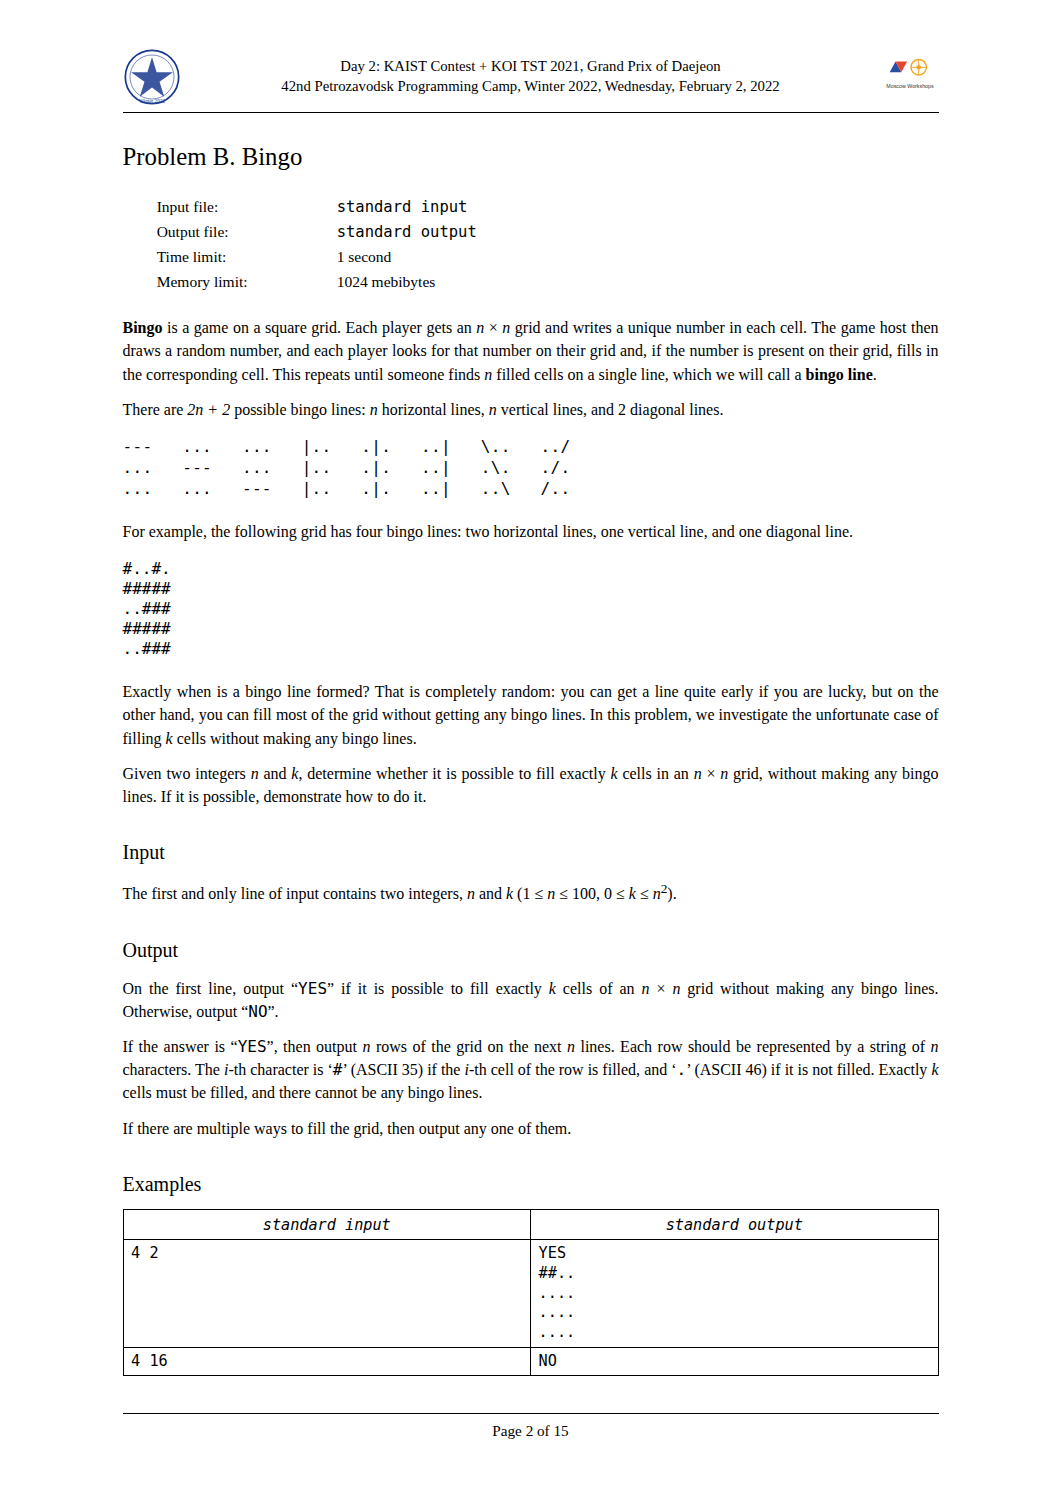Winter 2022
Day 2: KAIST Contest + KOI TST 2021, Grand Prix of Daejeon
42nd Petrozavodsk Programming Camp, Winter 2022, Wednesday, February 2, 2022
Moscow Workshops
Problem B. Bingo
| Input file: | standard input |
| Output file: | standard output |
| Time limit: | 1 second |
| Memory limit: | 1024 mebibytes |
Bingo is a game on a square grid. Each player gets an n × n grid and writes a unique number in each cell. The game host then draws a random number, and each player looks for that number on their grid and, if the number is present on their grid, fills in the corresponding cell. This repeats until someone finds n filled cells on a single line, which we will call a bingo line.
There are 2n + 2 possible bingo lines: n horizontal lines, n vertical lines, and 2 diagonal lines.
---   ...   ...   |..   .|.   ..|   \..   ../
...   ---   ...   |..   .|.   ..|   .\.   ./.
...   ...   ---   |..   .|.   ..|   ..\   /..
For example, the following grid has four bingo lines: two horizontal lines, one vertical line, and one diagonal line.
#..#.
#####
..###
#####
..###
Exactly when is a bingo line formed? That is completely random: you can get a line quite early if you are lucky, but on the other hand, you can fill most of the grid without getting any bingo lines. In this problem, we investigate the unfortunate case of filling k cells without making any bingo lines.
Given two integers n and k, determine whether it is possible to fill exactly k cells in an n × n grid, without making any bingo lines. If it is possible, demonstrate how to do it.
Input
The first and only line of input contains two integers, n and k (1 ≤ n ≤ 100, 0 ≤ k ≤ n2).
Output
On the first line, output “YES” if it is possible to fill exactly k cells of an n × n grid without making any bingo lines. Otherwise, output “NO”.
If the answer is “YES”, then output n rows of the grid on the next n lines. Each row should be represented by a string of n characters. The i-th character is ‘#’ (ASCII 35) if the i-th cell of the row is filled, and ‘.’ (ASCII 46) if it is not filled. Exactly k cells must be filled, and there cannot be any bingo lines.
If there are multiple ways to fill the grid, then output any one of them.
Examples
| standard input | standard output |
| --- | --- |
| 4 2 | YES ##.. .... .... .... |
| 4 16 | NO |
Page 2 of 15